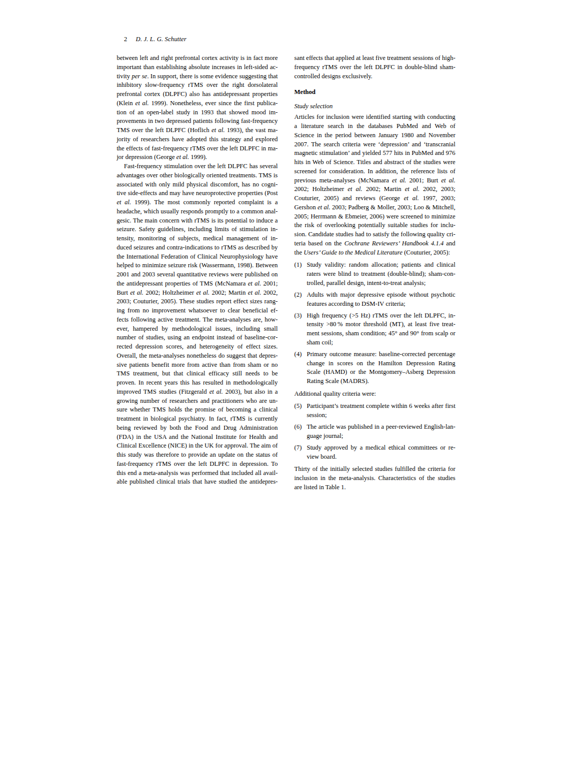2 D. J. L. G. Schutter
between left and right prefrontal cortex activity is in fact more important than establishing absolute increases in left-sided activity per se. In support, there is some evidence suggesting that inhibitory slow-frequency rTMS over the right dorsolateral prefrontal cortex (DLPFC) also has antidepressant properties (Klein et al. 1999). Nonetheless, ever since the first publication of an open-label study in 1993 that showed mood improvements in two depressed patients following fast-frequency TMS over the left DLPFC (Hoflich et al. 1993), the vast majority of researchers have adopted this strategy and explored the effects of fast-frequency rTMS over the left DLPFC in major depression (George et al. 1999).
Fast-frequency stimulation over the left DLPFC has several advantages over other biologically oriented treatments. TMS is associated with only mild physical discomfort, has no cognitive side-effects and may have neuroprotective properties (Post et al. 1999). The most commonly reported complaint is a headache, which usually responds promptly to a common analgesic. The main concern with rTMS is its potential to induce a seizure. Safety guidelines, including limits of stimulation intensity, monitoring of subjects, medical management of induced seizures and contra-indications to rTMS as described by the International Federation of Clinical Neurophysiology have helped to minimize seizure risk (Wassermann, 1998). Between 2001 and 2003 several quantitative reviews were published on the antidepressant properties of TMS (McNamara et al. 2001; Burt et al. 2002; Holtzheimer et al. 2002; Martin et al. 2002, 2003; Couturier, 2005). These studies report effect sizes ranging from no improvement whatsoever to clear beneficial effects following active treatment. The meta-analyses are, however, hampered by methodological issues, including small number of studies, using an endpoint instead of baseline-corrected depression scores, and heterogeneity of effect sizes. Overall, the meta-analyses nonetheless do suggest that depressive patients benefit more from active than from sham or no TMS treatment, but that clinical efficacy still needs to be proven. In recent years this has resulted in methodologically improved TMS studies (Fitzgerald et al. 2003), but also in a growing number of researchers and practitioners who are unsure whether TMS holds the promise of becoming a clinical treatment in biological psychiatry. In fact, rTMS is currently being reviewed by both the Food and Drug Administration (FDA) in the USA and the National Institute for Health and Clinical Excellence (NICE) in the UK for approval. The aim of this study was therefore to provide an update on the status of fast-frequency rTMS over the left DLPFC in depression. To this end a meta-analysis was performed that included all available published clinical trials that have studied the antidepressant effects that applied at least five treatment sessions of high-frequency rTMS over the left DLPFC in double-blind sham-controlled designs exclusively.
Method
Study selection
Articles for inclusion were identified starting with conducting a literature search in the databases PubMed and Web of Science in the period between January 1980 and November 2007. The search criteria were ‘depression’ and ‘transcranial magnetic stimulation’ and yielded 577 hits in PubMed and 976 hits in Web of Science. Titles and abstract of the studies were screened for consideration. In addition, the reference lists of previous meta-analyses (McNamara et al. 2001; Burt et al. 2002; Holtzheimer et al. 2002; Martin et al. 2002, 2003; Couturier, 2005) and reviews (George et al. 1997, 2003; Gershon et al. 2003; Padberg & Moller, 2003; Loo & Mitchell, 2005; Herrmann & Ebmeier, 2006) were screened to minimize the risk of overlooking potentially suitable studies for inclusion. Candidate studies had to satisfy the following quality criteria based on the Cochrane Reviewers’ Handbook 4.1.4 and the Users’ Guide to the Medical Literature (Couturier, 2005):
Study validity: random allocation; patients and clinical raters were blind to treatment (double-blind); sham-controlled, parallel design, intent-to-treat analysis;
Adults with major depressive episode without psychotic features according to DSM-IV criteria;
High frequency (>5 Hz) rTMS over the left DLPFC, intensity >80 % motor threshold (MT), at least five treatment sessions, sham condition; 45° and 90° from scalp or sham coil;
Primary outcome measure: baseline-corrected percentage change in scores on the Hamilton Depression Rating Scale (HAMD) or the Montgomery–Asberg Depression Rating Scale (MADRS).
Additional quality criteria were:
Participant’s treatment complete within 6 weeks after first session;
The article was published in a peer-reviewed English-language journal;
Study approved by a medical ethical committees or review board.
Thirty of the initially selected studies fulfilled the criteria for inclusion in the meta-analysis. Characteristics of the studies are listed in Table 1.